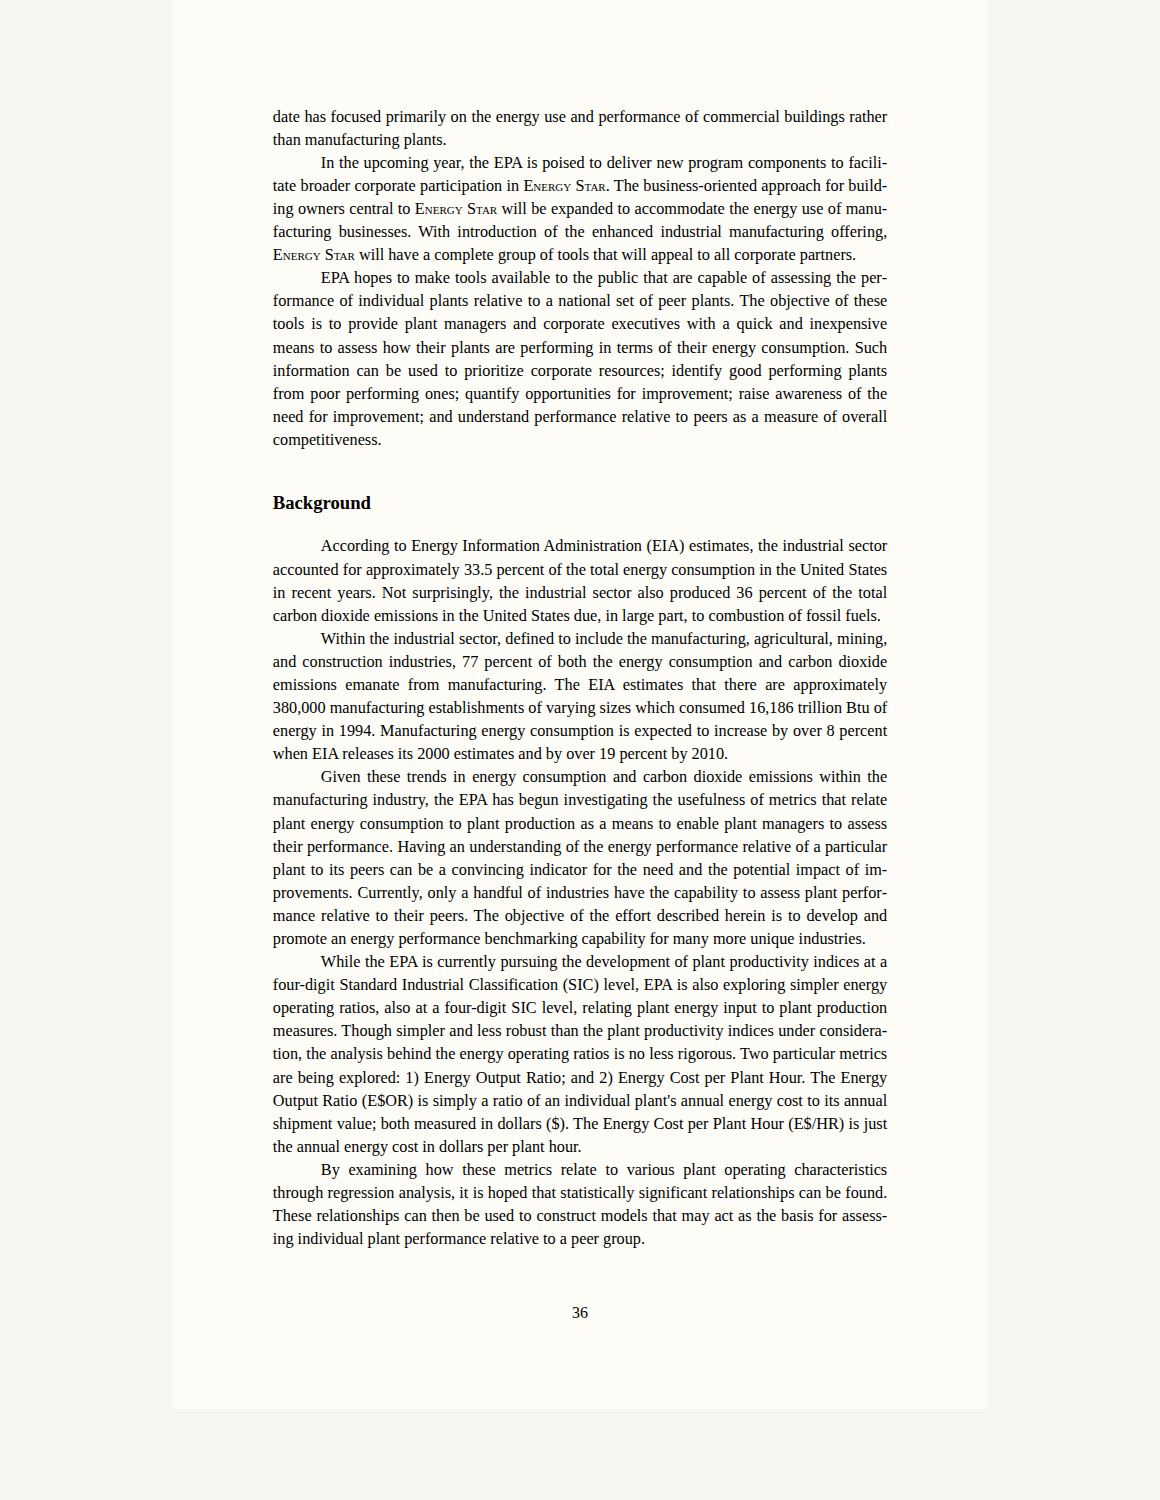date has focused primarily on the energy use and performance of commercial buildings rather than manufacturing plants.
In the upcoming year, the EPA is poised to deliver new program components to facilitate broader corporate participation in Energy Star. The business-oriented approach for building owners central to Energy Star will be expanded to accommodate the energy use of manufacturing businesses. With introduction of the enhanced industrial manufacturing offering, Energy Star will have a complete group of tools that will appeal to all corporate partners.
EPA hopes to make tools available to the public that are capable of assessing the performance of individual plants relative to a national set of peer plants. The objective of these tools is to provide plant managers and corporate executives with a quick and inexpensive means to assess how their plants are performing in terms of their energy consumption. Such information can be used to prioritize corporate resources; identify good performing plants from poor performing ones; quantify opportunities for improvement; raise awareness of the need for improvement; and understand performance relative to peers as a measure of overall competitiveness.
Background
According to Energy Information Administration (EIA) estimates, the industrial sector accounted for approximately 33.5 percent of the total energy consumption in the United States in recent years. Not surprisingly, the industrial sector also produced 36 percent of the total carbon dioxide emissions in the United States due, in large part, to combustion of fossil fuels.
Within the industrial sector, defined to include the manufacturing, agricultural, mining, and construction industries, 77 percent of both the energy consumption and carbon dioxide emissions emanate from manufacturing. The EIA estimates that there are approximately 380,000 manufacturing establishments of varying sizes which consumed 16,186 trillion Btu of energy in 1994. Manufacturing energy consumption is expected to increase by over 8 percent when EIA releases its 2000 estimates and by over 19 percent by 2010.
Given these trends in energy consumption and carbon dioxide emissions within the manufacturing industry, the EPA has begun investigating the usefulness of metrics that relate plant energy consumption to plant production as a means to enable plant managers to assess their performance. Having an understanding of the energy performance relative of a particular plant to its peers can be a convincing indicator for the need and the potential impact of improvements. Currently, only a handful of industries have the capability to assess plant performance relative to their peers. The objective of the effort described herein is to develop and promote an energy performance benchmarking capability for many more unique industries.
While the EPA is currently pursuing the development of plant productivity indices at a four-digit Standard Industrial Classification (SIC) level, EPA is also exploring simpler energy operating ratios, also at a four-digit SIC level, relating plant energy input to plant production measures. Though simpler and less robust than the plant productivity indices under consideration, the analysis behind the energy operating ratios is no less rigorous. Two particular metrics are being explored: 1) Energy Output Ratio; and 2) Energy Cost per Plant Hour. The Energy Output Ratio (E$OR) is simply a ratio of an individual plant's annual energy cost to its annual shipment value; both measured in dollars ($). The Energy Cost per Plant Hour (E$/HR) is just the annual energy cost in dollars per plant hour.
By examining how these metrics relate to various plant operating characteristics through regression analysis, it is hoped that statistically significant relationships can be found. These relationships can then be used to construct models that may act as the basis for assessing individual plant performance relative to a peer group.
36